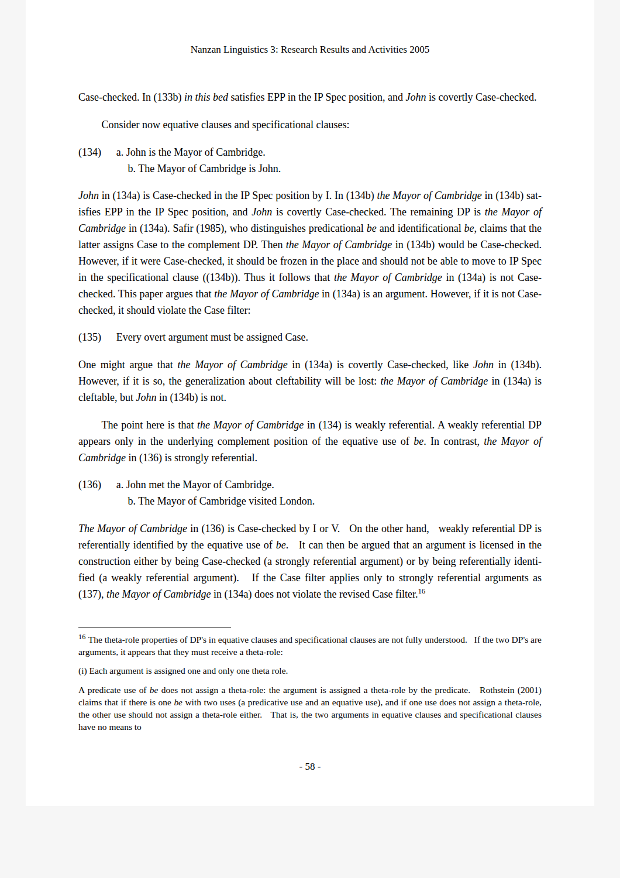Nanzan Linguistics 3: Research Results and Activities 2005
Case-checked. In (133b) in this bed satisfies EPP in the IP Spec position, and John is covertly Case-checked.
Consider now equative clauses and specificational clauses:
(134) a. John is the Mayor of Cambridge. b. The Mayor of Cambridge is John.
John in (134a) is Case-checked in the IP Spec position by I. In (134b) the Mayor of Cambridge in (134b) satisfies EPP in the IP Spec position, and John is covertly Case-checked. The remaining DP is the Mayor of Cambridge in (134a). Safir (1985), who distinguishes predicational be and identificational be, claims that the latter assigns Case to the complement DP. Then the Mayor of Cambridge in (134b) would be Case-checked. However, if it were Case-checked, it should be frozen in the place and should not be able to move to IP Spec in the specificational clause ((134b)). Thus it follows that the Mayor of Cambridge in (134a) is not Case-checked. This paper argues that the Mayor of Cambridge in (134a) is an argument. However, if it is not Case-checked, it should violate the Case filter:
(135) Every overt argument must be assigned Case.
One might argue that the Mayor of Cambridge in (134a) is covertly Case-checked, like John in (134b). However, if it is so, the generalization about cleftability will be lost: the Mayor of Cambridge in (134a) is cleftable, but John in (134b) is not.
The point here is that the Mayor of Cambridge in (134) is weakly referential. A weakly referential DP appears only in the underlying complement position of the equative use of be. In contrast, the Mayor of Cambridge in (136) is strongly referential.
(136) a. John met the Mayor of Cambridge. b. The Mayor of Cambridge visited London.
The Mayor of Cambridge in (136) is Case-checked by I or V. On the other hand, weakly referential DP is referentially identified by the equative use of be. It can then be argued that an argument is licensed in the construction either by being Case-checked (a strongly referential argument) or by being referentially identified (a weakly referential argument). If the Case filter applies only to strongly referential arguments as (137), the Mayor of Cambridge in (134a) does not violate the revised Case filter.16
16 The theta-role properties of DP's in equative clauses and specificational clauses are not fully understood. If the two DP's are arguments, it appears that they must receive a theta-role:
(i) Each argument is assigned one and only one theta role.
A predicate use of be does not assign a theta-role: the argument is assigned a theta-role by the predicate. Rothstein (2001) claims that if there is one be with two uses (a predicative use and an equative use), and if one use does not assign a theta-role, the other use should not assign a theta-role either. That is, the two arguments in equative clauses and specificational clauses have no means to
- 58 -